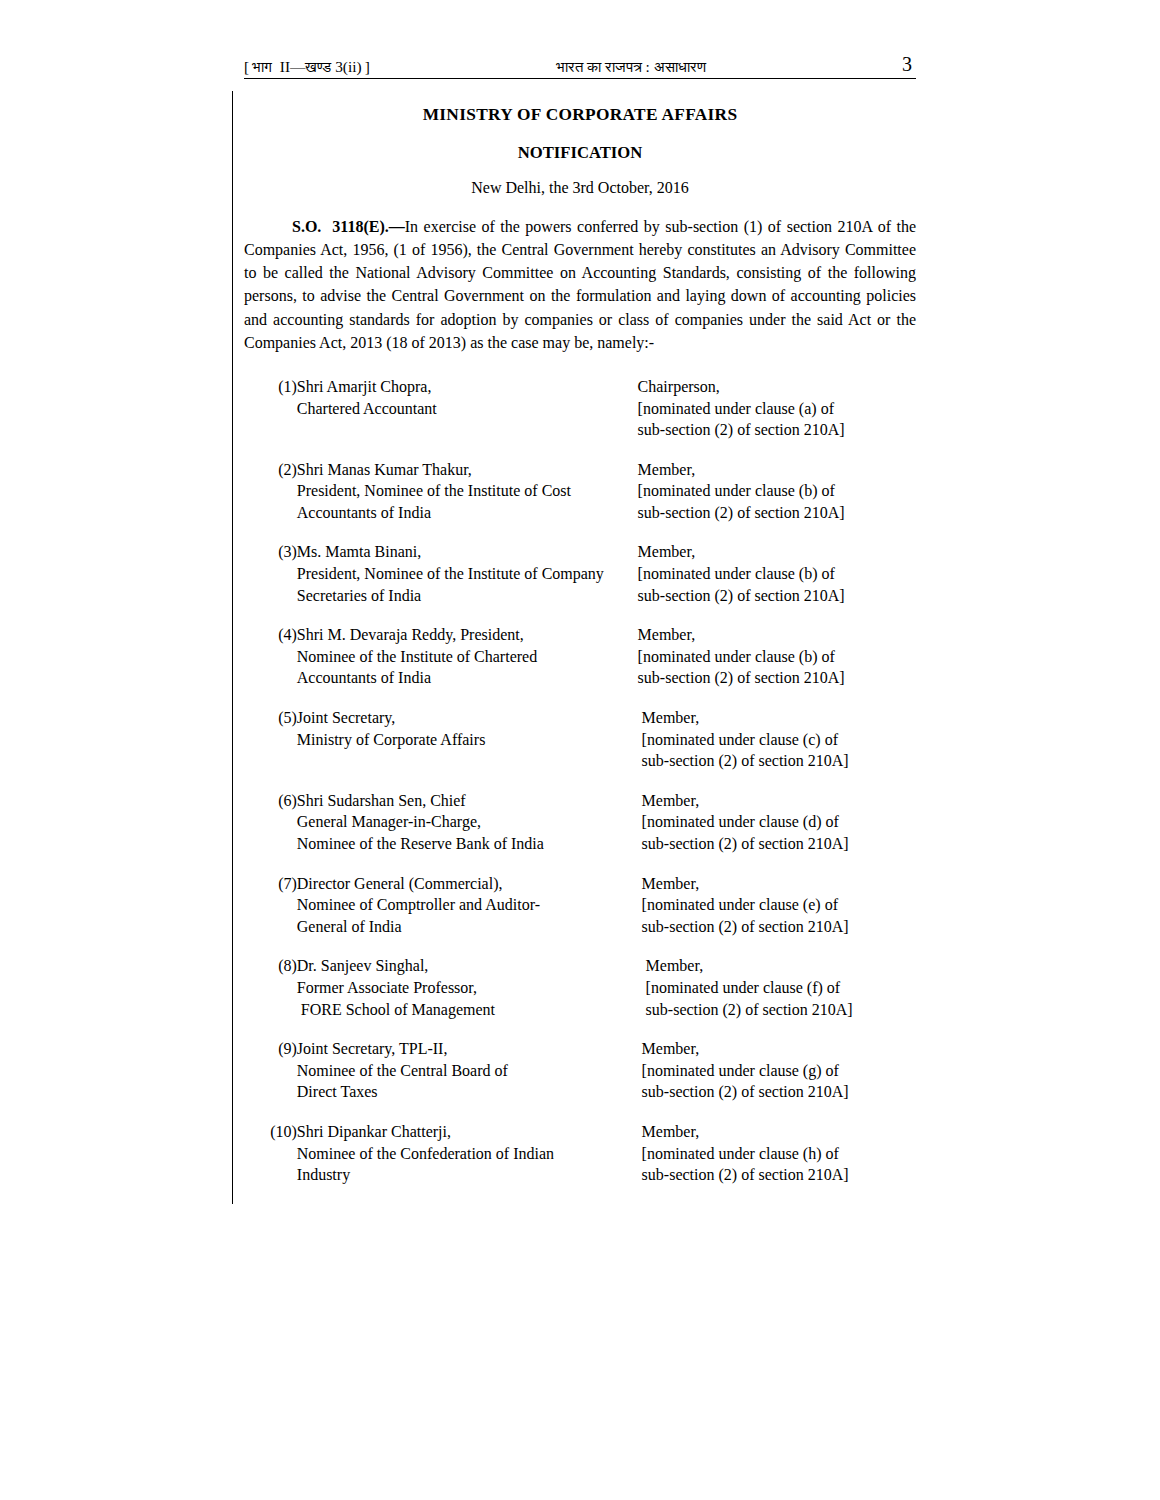[ भाग II—खण्ड 3(ii) ]
भारत का राजपत्र : असाधारण
3
MINISTRY OF CORPORATE AFFAIRS
NOTIFICATION
New Delhi, the 3rd October, 2016
S.O. 3118(E).—In exercise of the powers conferred by sub-section (1) of section 210A of the Companies Act, 1956, (1 of 1956), the Central Government hereby constitutes an Advisory Committee to be called the National Advisory Committee on Accounting Standards, consisting of the following persons, to advise the Central Government on the formulation and laying down of accounting policies and accounting standards for adoption by companies or class of companies under the said Act or the Companies Act, 2013 (18 of 2013) as the case may be, namely:-
| (1) | Shri Amarjit Chopra, Chartered Accountant | Chairperson, [nominated under clause (a) of sub-section (2) of section 210A] |
| (2) | Shri Manas Kumar Thakur, President, Nominee of the Institute of Cost Accountants of India | Member, [nominated under clause (b) of sub-section (2) of section 210A] |
| (3) | Ms. Mamta Binani, President, Nominee of the Institute of Company Secretaries of India | Member, [nominated under clause (b) of sub-section (2) of section 210A] |
| (4) | Shri M. Devaraja Reddy, President, Nominee of the Institute of Chartered Accountants of India | Member, [nominated under clause (b) of sub-section (2) of section 210A] |
| (5) | Joint Secretary, Ministry of Corporate Affairs | Member, [nominated under clause (c) of sub-section (2) of section 210A] |
| (6) | Shri Sudarshan Sen, Chief General Manager-in-Charge, Nominee of the Reserve Bank of India | Member, [nominated under clause (d) of sub-section (2) of section 210A] |
| (7) | Director General (Commercial), Nominee of Comptroller and Auditor- General of India | Member, [nominated under clause (e) of sub-section (2) of section 210A] |
| (8) | Dr. Sanjeev Singhal, Former Associate Professor, FORE School of Management | Member, [nominated under clause (f) of sub-section (2) of section 210A] |
| (9) | Joint Secretary, TPL-II, Nominee of the Central Board of Direct Taxes | Member, [nominated under clause (g) of sub-section (2) of section 210A] |
| (10) | Shri Dipankar Chatterji, Nominee of the Confederation of Indian Industry | Member, [nominated under clause (h) of sub-section (2) of section 210A] |